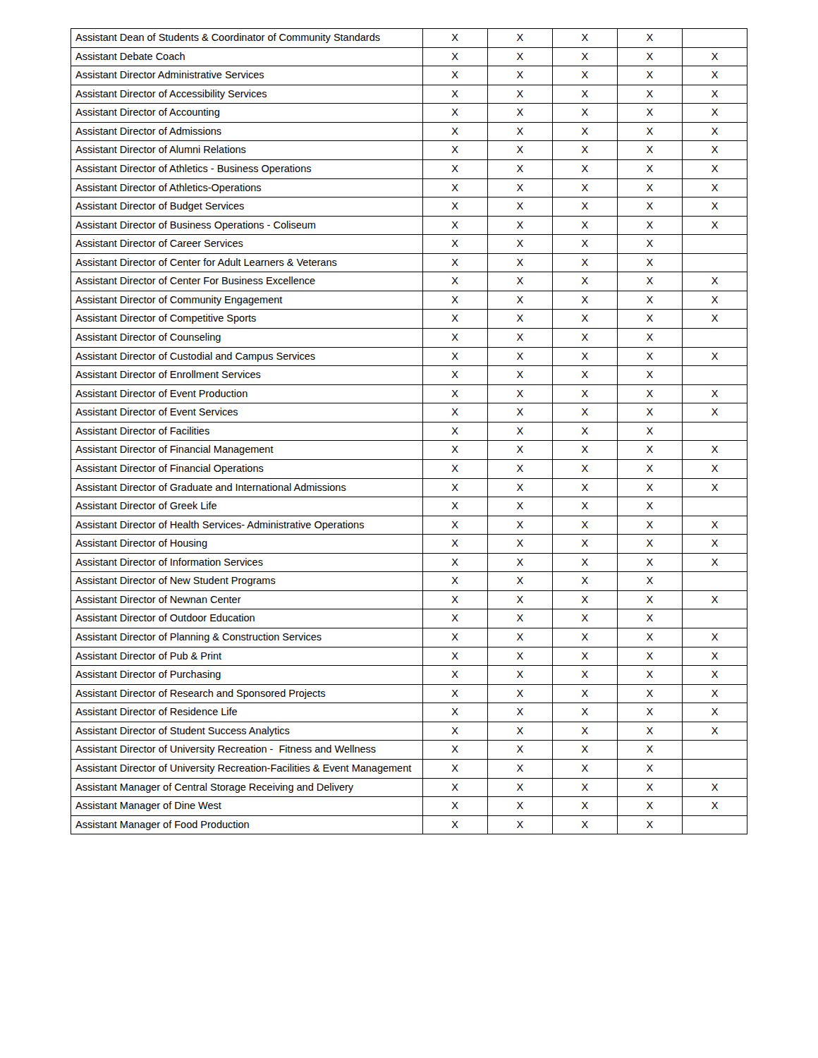| Assistant Dean of Students & Coordinator of Community Standards | X | X | X | X | |
| Assistant Debate Coach | X | X | X | X | X |
| Assistant Director Administrative Services | X | X | X | X | X |
| Assistant Director of Accessibility Services | X | X | X | X | X |
| Assistant Director of Accounting | X | X | X | X | X |
| Assistant Director of Admissions | X | X | X | X | X |
| Assistant Director of Alumni Relations | X | X | X | X | X |
| Assistant Director of Athletics - Business Operations | X | X | X | X | X |
| Assistant Director of Athletics-Operations | X | X | X | X | X |
| Assistant Director of Budget Services | X | X | X | X | X |
| Assistant Director of Business Operations - Coliseum | X | X | X | X | X |
| Assistant Director of Career Services | X | X | X | X | |
| Assistant Director of Center for Adult Learners & Veterans | X | X | X | X | |
| Assistant Director of Center For Business Excellence | X | X | X | X | X |
| Assistant Director of Community Engagement | X | X | X | X | X |
| Assistant Director of Competitive Sports | X | X | X | X | X |
| Assistant Director of Counseling | X | X | X | X | |
| Assistant Director of Custodial and Campus Services | X | X | X | X | X |
| Assistant Director of Enrollment Services | X | X | X | X | |
| Assistant Director of Event Production | X | X | X | X | X |
| Assistant Director of Event Services | X | X | X | X | X |
| Assistant Director of Facilities | X | X | X | X | |
| Assistant Director of Financial Management | X | X | X | X | X |
| Assistant Director of Financial Operations | X | X | X | X | X |
| Assistant Director of Graduate and International Admissions | X | X | X | X | X |
| Assistant Director of Greek Life | X | X | X | X | |
| Assistant Director of Health Services- Administrative Operations | X | X | X | X | X |
| Assistant Director of Housing | X | X | X | X | X |
| Assistant Director of Information Services | X | X | X | X | X |
| Assistant Director of New Student Programs | X | X | X | X | |
| Assistant Director of Newnan Center | X | X | X | X | X |
| Assistant Director of Outdoor Education | X | X | X | X | |
| Assistant Director of Planning & Construction Services | X | X | X | X | X |
| Assistant Director of Pub & Print | X | X | X | X | X |
| Assistant Director of Purchasing | X | X | X | X | X |
| Assistant Director of Research and Sponsored Projects | X | X | X | X | X |
| Assistant Director of Residence Life | X | X | X | X | X |
| Assistant Director of Student Success Analytics | X | X | X | X | X |
| Assistant Director of University Recreation - Fitness and Wellness | X | X | X | X | |
| Assistant Director of University Recreation-Facilities & Event Management | X | X | X | X | |
| Assistant Manager of Central Storage Receiving and Delivery | X | X | X | X | X |
| Assistant Manager of Dine West | X | X | X | X | X |
| Assistant Manager of Food Production | X | X | X | X | |